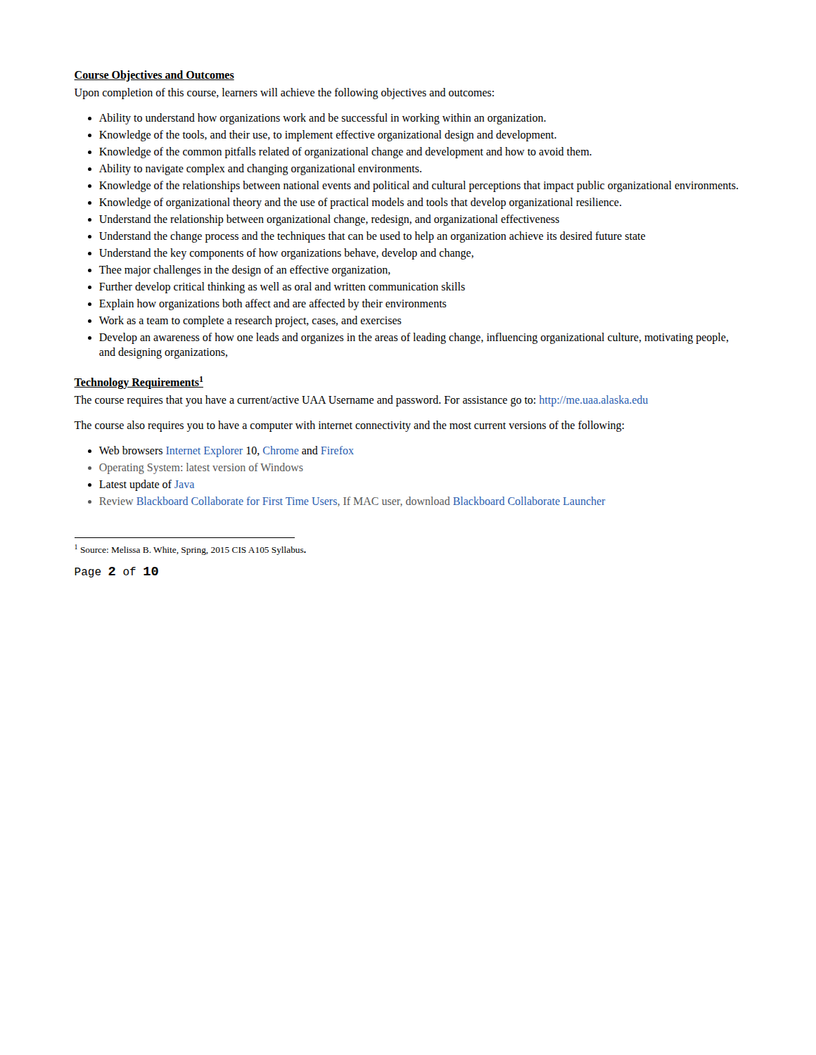Course Objectives and Outcomes
Upon completion of this course, learners will achieve the following objectives and outcomes:
Ability to understand how organizations work and be successful in working within an organization.
Knowledge of the tools, and their use, to implement effective organizational design and development.
Knowledge of the common pitfalls related of organizational change and development and how to avoid them.
Ability to navigate complex and changing organizational environments.
Knowledge of the relationships between national events and political and cultural perceptions that impact public organizational environments.
Knowledge of organizational theory and the use of practical models and tools that develop organizational resilience.
Understand the relationship between organizational change, redesign, and organizational effectiveness
Understand the change process and the techniques that can be used to help an organization achieve its desired future state
Understand the key components of how organizations behave, develop and change,
Thee major challenges in the design of an effective organization,
Further develop critical thinking as well as oral and written communication skills
Explain how organizations both affect and are affected by their environments
Work as a team to complete a research project, cases, and exercises
Develop an awareness of how one leads and organizes in the areas of leading change, influencing organizational culture, motivating people, and designing organizations,
Technology Requirements1
The course requires that you have a current/active UAA Username and password. For assistance go to: http://me.uaa.alaska.edu
The course also requires you to have a computer with internet connectivity and the most current versions of the following:
Web browsers Internet Explorer 10, Chrome and Firefox
Operating System: latest version of Windows
Latest update of Java
Review Blackboard Collaborate for First Time Users, If MAC user, download Blackboard Collaborate Launcher
1 Source: Melissa B. White, Spring, 2015 CIS A105 Syllabus.
Page 2 of 10